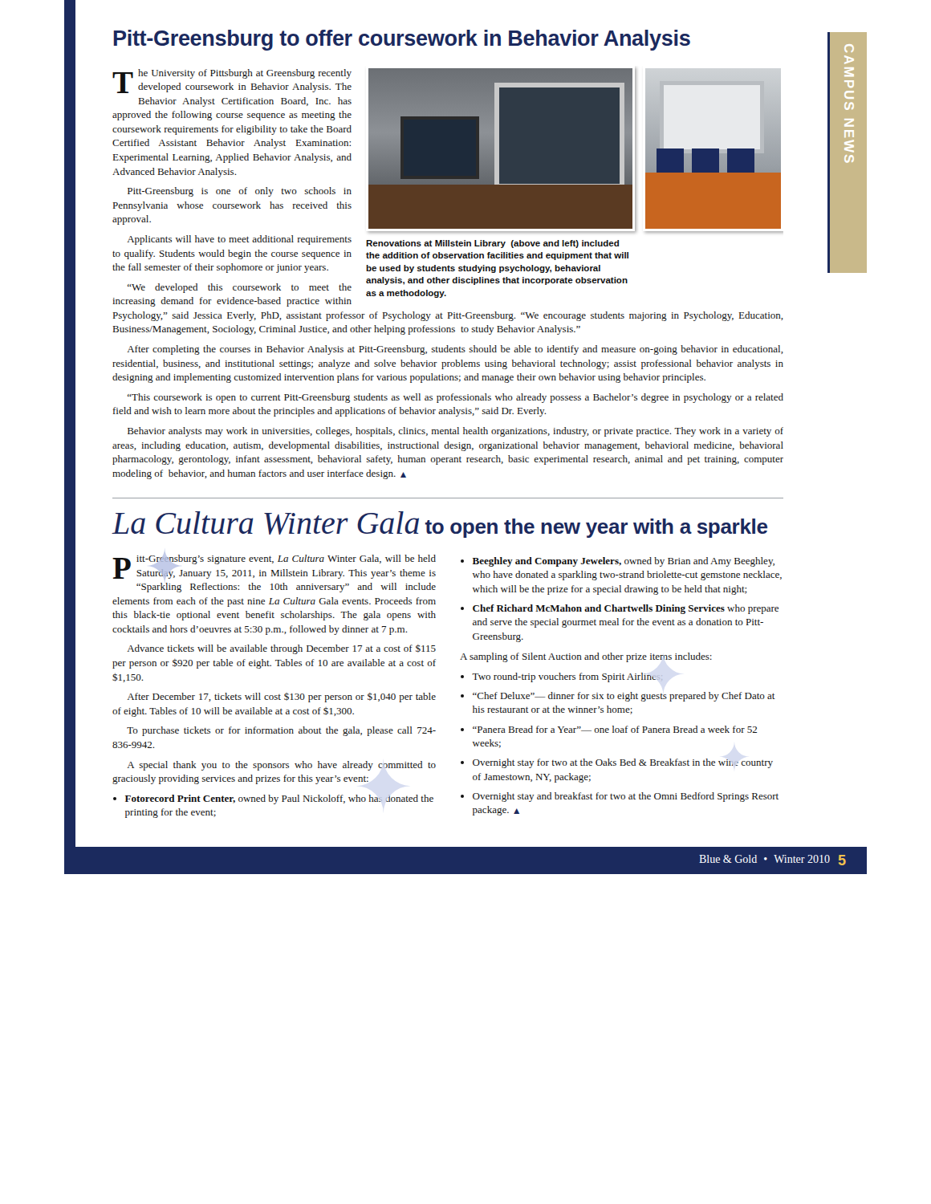CAMPUS NEWS
Pitt-Greensburg to offer coursework in Behavior Analysis
Renovations at Millstein Library (above and left) included the addition of observation facilities and equipment that will be used by students studying psychology, behavioral analysis, and other disciplines that incorporate observation as a methodology.
The University of Pittsburgh at Greensburg recently developed coursework in Behavior Analysis. The Behavior Analyst Certification Board, Inc. has approved the following course sequence as meeting the coursework requirements for eligibility to take the Board Certified Assistant Behavior Analyst Examination: Experimental Learning, Applied Behavior Analysis, and Advanced Behavior Analysis.
Pitt-Greensburg is one of only two schools in Pennsylvania whose coursework has received this approval.
Applicants will have to meet additional requirements to qualify. Students would begin the course sequence in the fall semester of their sophomore or junior years.
“We developed this coursework to meet the increasing demand for evidence-based practice within Psychology,” said Jessica Everly, PhD, assistant professor of Psychology at Pitt-Greensburg. “We encourage students majoring in Psychology, Education, Business/Management, Sociology, Criminal Justice, and other helping professions to study Behavior Analysis.”
After completing the courses in Behavior Analysis at Pitt-Greensburg, students should be able to identify and measure on-going behavior in educational, residential, business, and institutional settings; analyze and solve behavior problems using behavioral technology; assist professional behavior analysts in designing and implementing customized intervention plans for various populations; and manage their own behavior using behavior principles.
“This coursework is open to current Pitt-Greensburg students as well as professionals who already possess a Bachelor’s degree in psychology or a related field and wish to learn more about the principles and applications of behavior analysis,” said Dr. Everly.
Behavior analysts may work in universities, colleges, hospitals, clinics, mental health organizations, industry, or private practice. They work in a variety of areas, including education, autism, developmental disabilities, instructional design, organizational behavior management, behavioral medicine, behavioral pharmacology, gerontology, infant assessment, behavioral safety, human operant research, basic experimental research, animal and pet training, computer modeling of behavior, and human factors and user interface design. ▲
La Cultura Winter Gala to open the new year with a sparkle
✦ ✦ ✦ ✦
Pitt-Greensburg’s signature event, La Cultura Winter Gala, will be held Saturday, January 15, 2011, in Millstein Library. This year’s theme is “Sparkling Reflections: the 10th anniversary” and will include elements from each of the past nine La Cultura Gala events. Proceeds from this black-tie optional event benefit scholarships. The gala opens with cocktails and hors d’oeuvres at 5:30 p.m., followed by dinner at 7 p.m.
Advance tickets will be available through December 17 at a cost of $115 per person or $920 per table of eight. Tables of 10 are available at a cost of $1,150.
After December 17, tickets will cost $130 per person or $1,040 per table of eight. Tables of 10 will be available at a cost of $1,300.
To purchase tickets or for information about the gala, please call 724-836-9942.
A special thank you to the sponsors who have already committed to graciously providing services and prizes for this year’s event:
Fotorecord Print Center, owned by Paul Nickoloff, who has donated the printing for the event;
Beeghley and Company Jewelers, owned by Brian and Amy Beeghley, who have donated a sparkling two-strand briolette-cut gemstone necklace, which will be the prize for a special drawing to be held that night;
Chef Richard McMahon and Chartwells Dining Services who prepare and serve the special gourmet meal for the event as a donation to Pitt-Greensburg.
A sampling of Silent Auction and other prize items includes:
Two round-trip vouchers from Spirit Airlines;
“Chef Deluxe”— dinner for six to eight guests prepared by Chef Dato at his restaurant or at the winner’s home;
“Panera Bread for a Year”— one loaf of Panera Bread a week for 52 weeks;
Overnight stay for two at the Oaks Bed & Breakfast in the wine country of Jamestown, NY, package;
Overnight stay and breakfast for two at the Omni Bedford Springs Resort package. ▲
Blue & Gold•Winter 20105